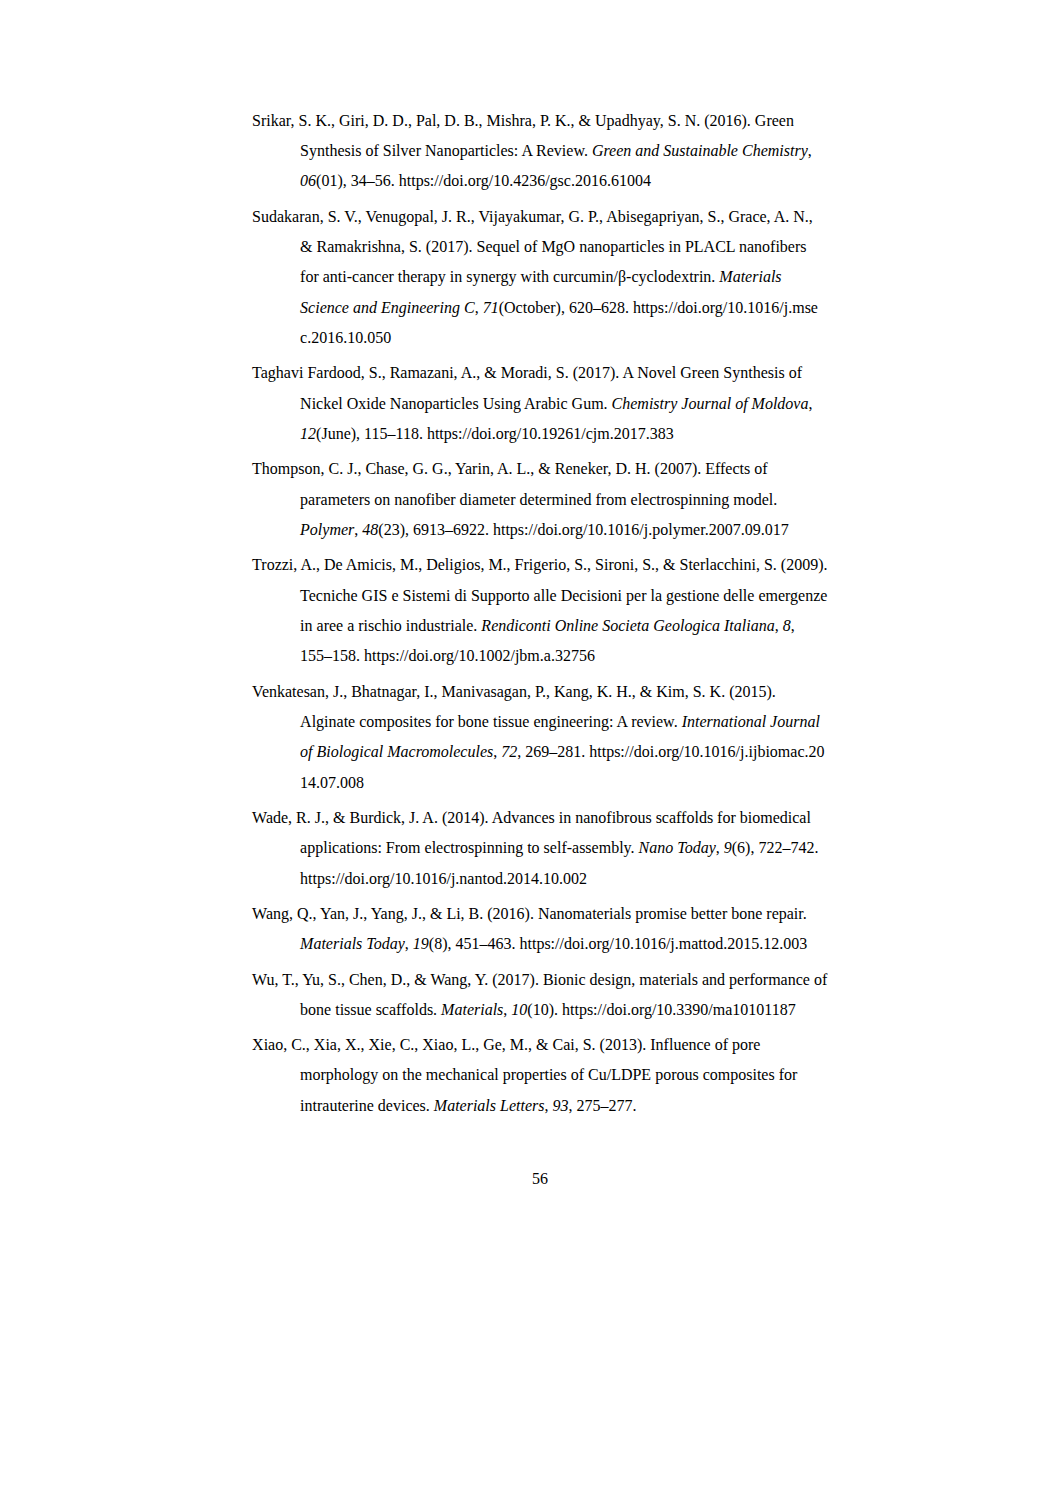Srikar, S. K., Giri, D. D., Pal, D. B., Mishra, P. K., & Upadhyay, S. N. (2016). Green Synthesis of Silver Nanoparticles: A Review. Green and Sustainable Chemistry, 06(01), 34–56. https://doi.org/10.4236/gsc.2016.61004
Sudakaran, S. V., Venugopal, J. R., Vijayakumar, G. P., Abisegapriyan, S., Grace, A. N., & Ramakrishna, S. (2017). Sequel of MgO nanoparticles in PLACL nanofibers for anti-cancer therapy in synergy with curcumin/β-cyclodextrin. Materials Science and Engineering C, 71(October), 620–628. https://doi.org/10.1016/j.msec.2016.10.050
Taghavi Fardood, S., Ramazani, A., & Moradi, S. (2017). A Novel Green Synthesis of Nickel Oxide Nanoparticles Using Arabic Gum. Chemistry Journal of Moldova, 12(June), 115–118. https://doi.org/10.19261/cjm.2017.383
Thompson, C. J., Chase, G. G., Yarin, A. L., & Reneker, D. H. (2007). Effects of parameters on nanofiber diameter determined from electrospinning model. Polymer, 48(23), 6913–6922. https://doi.org/10.1016/j.polymer.2007.09.017
Trozzi, A., De Amicis, M., Deligios, M., Frigerio, S., Sironi, S., & Sterlacchini, S. (2009). Tecniche GIS e Sistemi di Supporto alle Decisioni per la gestione delle emergenze in aree a rischio industriale. Rendiconti Online Societa Geologica Italiana, 8, 155–158. https://doi.org/10.1002/jbm.a.32756
Venkatesan, J., Bhatnagar, I., Manivasagan, P., Kang, K. H., & Kim, S. K. (2015). Alginate composites for bone tissue engineering: A review. International Journal of Biological Macromolecules, 72, 269–281. https://doi.org/10.1016/j.ijbiomac.2014.07.008
Wade, R. J., & Burdick, J. A. (2014). Advances in nanofibrous scaffolds for biomedical applications: From electrospinning to self-assembly. Nano Today, 9(6), 722–742. https://doi.org/10.1016/j.nantod.2014.10.002
Wang, Q., Yan, J., Yang, J., & Li, B. (2016). Nanomaterials promise better bone repair. Materials Today, 19(8), 451–463. https://doi.org/10.1016/j.mattod.2015.12.003
Wu, T., Yu, S., Chen, D., & Wang, Y. (2017). Bionic design, materials and performance of bone tissue scaffolds. Materials, 10(10). https://doi.org/10.3390/ma10101187
Xiao, C., Xia, X., Xie, C., Xiao, L., Ge, M., & Cai, S. (2013). Influence of pore morphology on the mechanical properties of Cu/LDPE porous composites for intrauterine devices. Materials Letters, 93, 275–277.
56